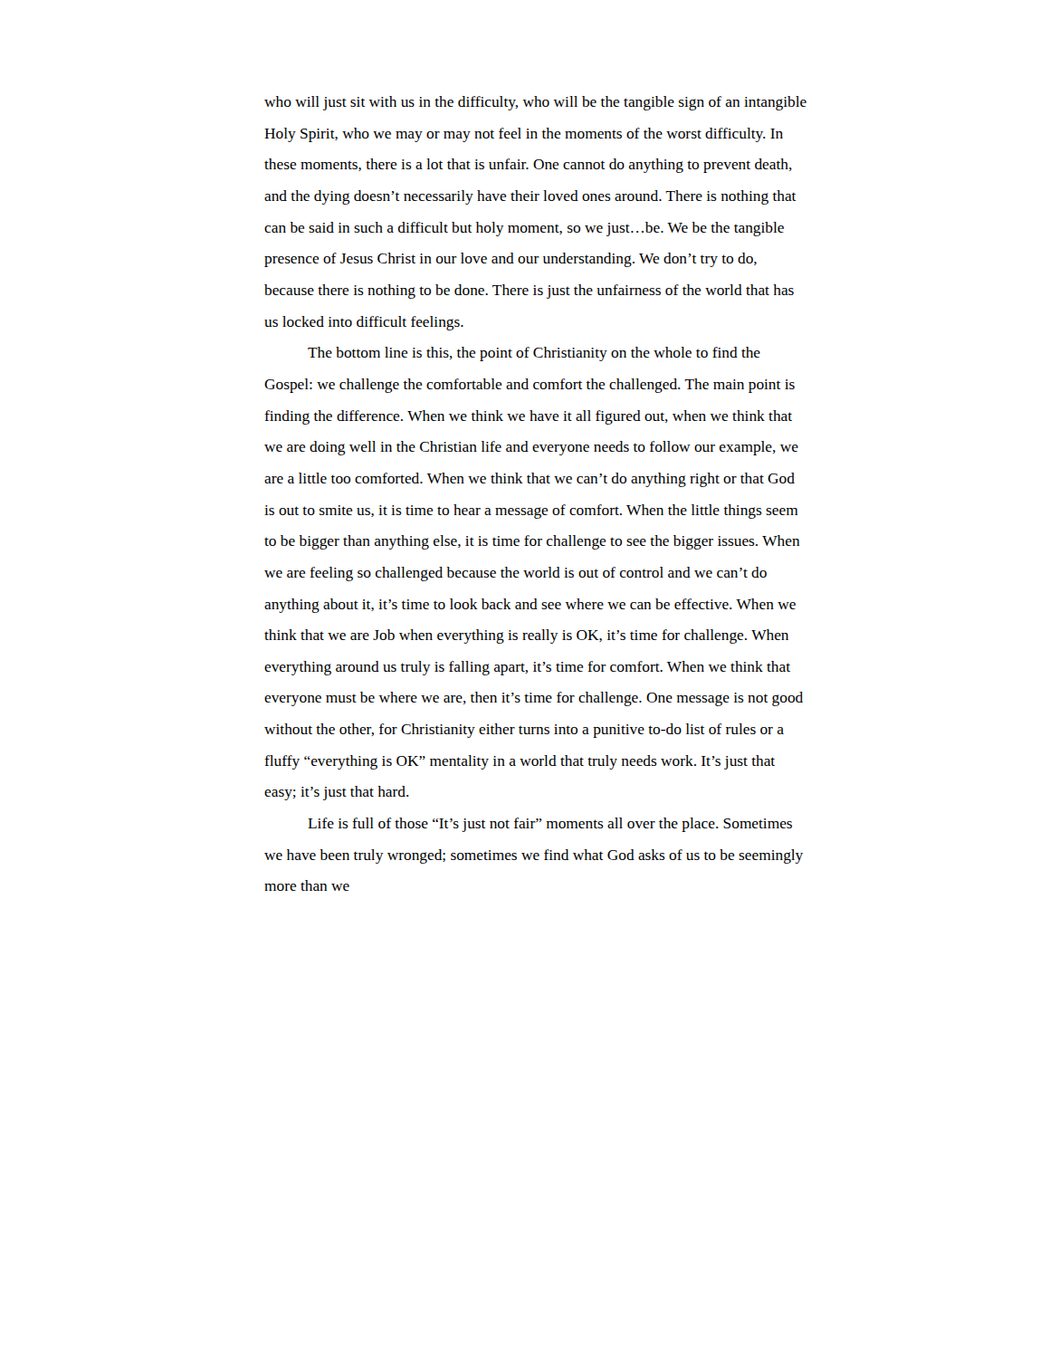who will just sit with us in the difficulty, who will be the tangible sign of an intangible Holy Spirit, who we may or may not feel in the moments of the worst difficulty. In these moments, there is a lot that is unfair. One cannot do anything to prevent death, and the dying doesn’t necessarily have their loved ones around. There is nothing that can be said in such a difficult but holy moment, so we just…be. We be the tangible presence of Jesus Christ in our love and our understanding. We don’t try to do, because there is nothing to be done. There is just the unfairness of the world that has us locked into difficult feelings.
The bottom line is this, the point of Christianity on the whole to find the Gospel: we challenge the comfortable and comfort the challenged. The main point is finding the difference. When we think we have it all figured out, when we think that we are doing well in the Christian life and everyone needs to follow our example, we are a little too comforted. When we think that we can’t do anything right or that God is out to smite us, it is time to hear a message of comfort. When the little things seem to be bigger than anything else, it is time for challenge to see the bigger issues. When we are feeling so challenged because the world is out of control and we can’t do anything about it, it’s time to look back and see where we can be effective. When we think that we are Job when everything is really is OK, it’s time for challenge. When everything around us truly is falling apart, it’s time for comfort. When we think that everyone must be where we are, then it’s time for challenge. One message is not good without the other, for Christianity either turns into a punitive to-do list of rules or a fluffy “everything is OK” mentality in a world that truly needs work. It’s just that easy; it’s just that hard.
Life is full of those “It’s just not fair” moments all over the place. Sometimes we have been truly wronged; sometimes we find what God asks of us to be seemingly more than we